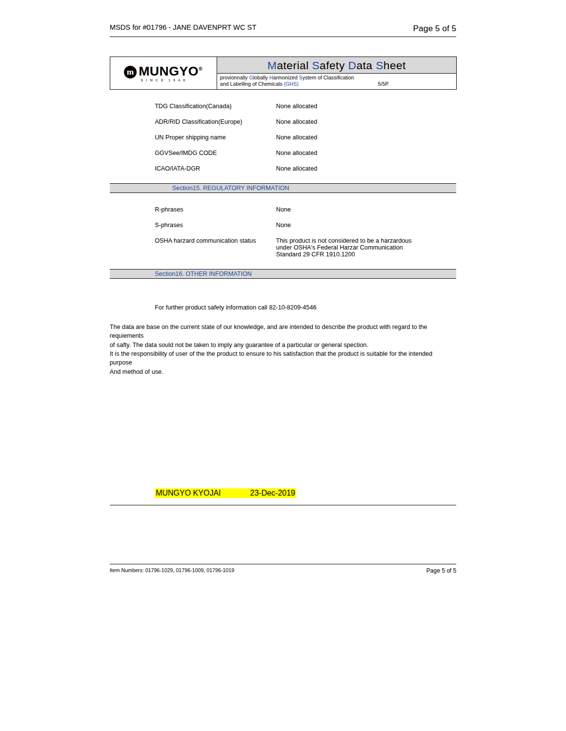MSDS for #01796 - JANE DAVENPRT WC ST
Page 5 of 5
m MUNGYO®
S I N C E 1 9 4 6
Material Safety Data Sheet
provionnally Globally Harmonized System of Classification
and Labelling of Chemicals (GHS) 5/5P.
| TDG Classification(Canada) | None allocated |
| ADR/RID Classification(Europe) | None allocated |
| UN Proper shipping name | None allocated |
| GGVSee/IMDG CODE | None allocated |
| ICAO/IATA-DGR | None allocated |
Section15. REGULATORY INFORMATION
| R-phrases | None |
| S-phrases | None |
| OSHA harzard communication status | This product is not considered to be a harzardous under OSHA's Federal Harzar Communication Standard 29 CFR 1910.1200 |
Section16. OTHER INFORMATION
For further product safety information call 82-10-8209-4546
The data are base on the current state of our knowledge, and are intended to describe the product with regard to the requiements
of safty. The data sould not be taken to imply any guarantee of a particular or general spection.
It is the responsibility of user of the the product to ensure to his satisfaction that the product is suitable for the intended purpose
And method of use.
MUNGYO KYOJAI23-Dec-2019
Item Numbers: 01796-1029, 01796-1009, 01796-1019
Page 5 of 5